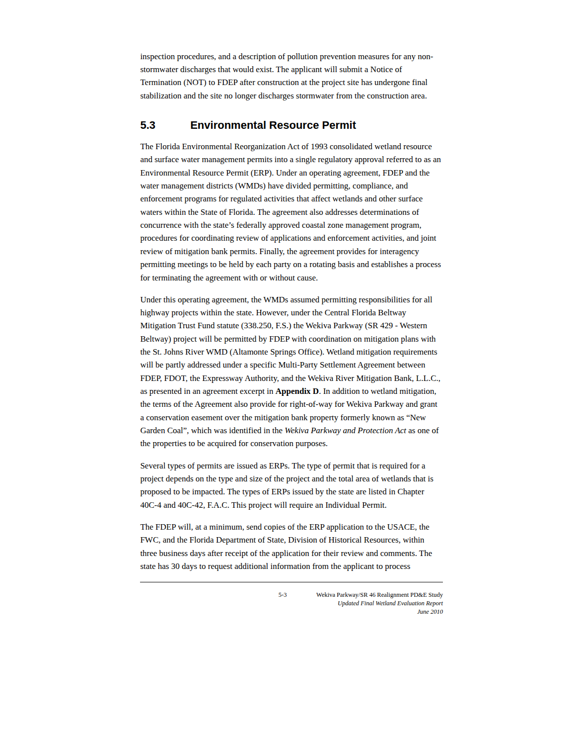inspection procedures, and a description of pollution prevention measures for any non-stormwater discharges that would exist. The applicant will submit a Notice of Termination (NOT) to FDEP after construction at the project site has undergone final stabilization and the site no longer discharges stormwater from the construction area.
5.3 Environmental Resource Permit
The Florida Environmental Reorganization Act of 1993 consolidated wetland resource and surface water management permits into a single regulatory approval referred to as an Environmental Resource Permit (ERP). Under an operating agreement, FDEP and the water management districts (WMDs) have divided permitting, compliance, and enforcement programs for regulated activities that affect wetlands and other surface waters within the State of Florida. The agreement also addresses determinations of concurrence with the state’s federally approved coastal zone management program, procedures for coordinating review of applications and enforcement activities, and joint review of mitigation bank permits. Finally, the agreement provides for interagency permitting meetings to be held by each party on a rotating basis and establishes a process for terminating the agreement with or without cause.
Under this operating agreement, the WMDs assumed permitting responsibilities for all highway projects within the state. However, under the Central Florida Beltway Mitigation Trust Fund statute (338.250, F.S.) the Wekiva Parkway (SR 429 - Western Beltway) project will be permitted by FDEP with coordination on mitigation plans with the St. Johns River WMD (Altamonte Springs Office). Wetland mitigation requirements will be partly addressed under a specific Multi-Party Settlement Agreement between FDEP, FDOT, the Expressway Authority, and the Wekiva River Mitigation Bank, L.L.C., as presented in an agreement excerpt in Appendix D. In addition to wetland mitigation, the terms of the Agreement also provide for right-of-way for Wekiva Parkway and grant a conservation easement over the mitigation bank property formerly known as “New Garden Coal”, which was identified in the Wekiva Parkway and Protection Act as one of the properties to be acquired for conservation purposes.
Several types of permits are issued as ERPs. The type of permit that is required for a project depends on the type and size of the project and the total area of wetlands that is proposed to be impacted. The types of ERPs issued by the state are listed in Chapter 40C-4 and 40C-42, F.A.C. This project will require an Individual Permit.
The FDEP will, at a minimum, send copies of the ERP application to the USACE, the FWC, and the Florida Department of State, Division of Historical Resources, within three business days after receipt of the application for their review and comments. The state has 30 days to request additional information from the applicant to process
5-3
Wekiva Parkway/SR 46 Realignment PD&E Study
Updated Final Wetland Evaluation Report
June 2010